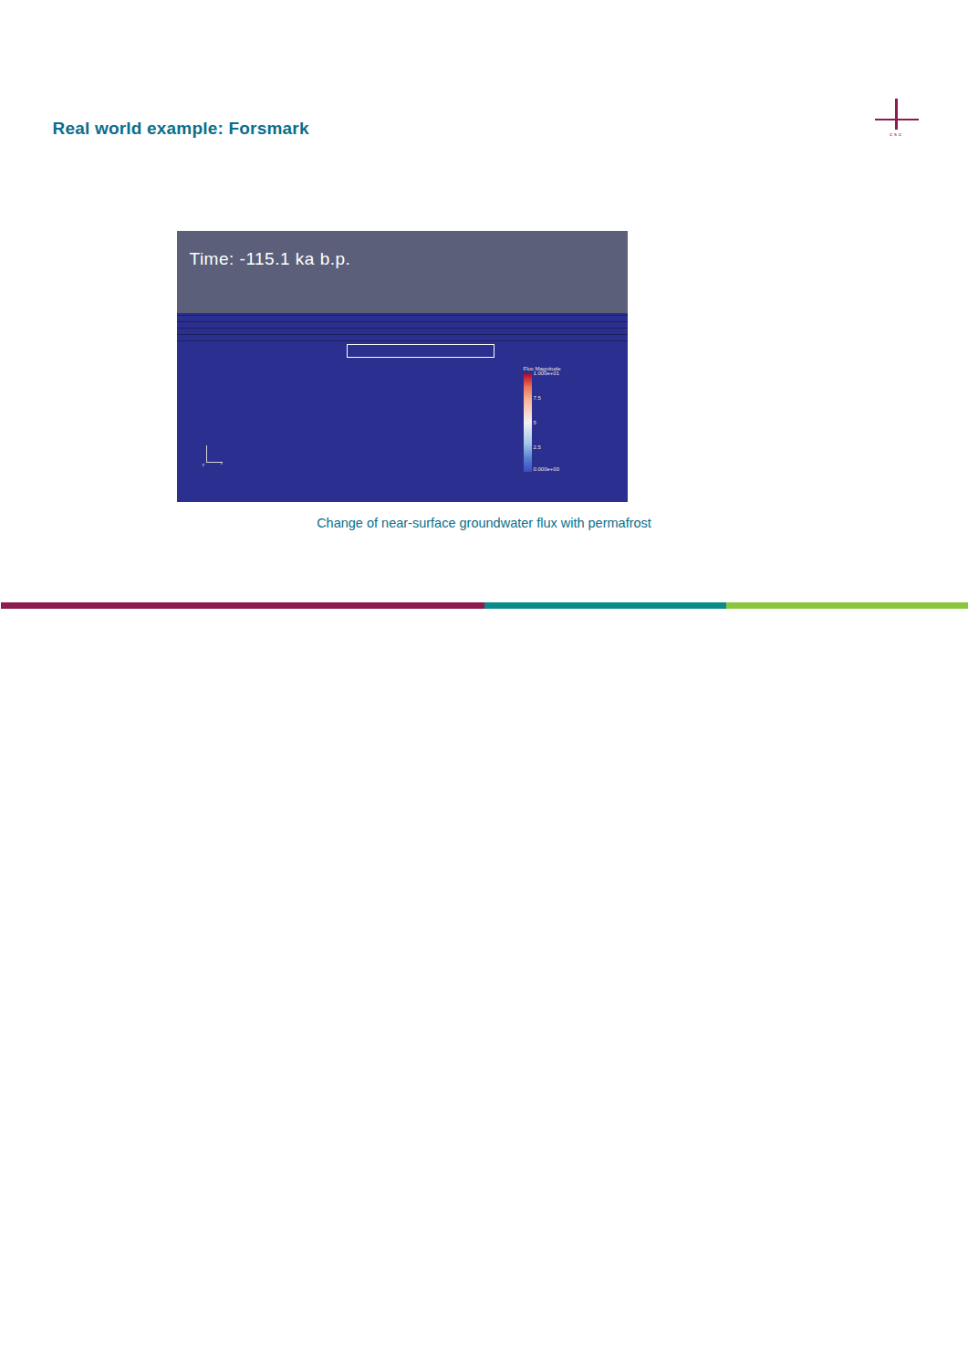Real world example: Forsmark
csc
Time: -115.1 ka b.p.
z
x
Flux Magnitude
1.000e+01 7.5 5 2.5 0.000e+00
Change of near-surface groundwater flux with permafrost